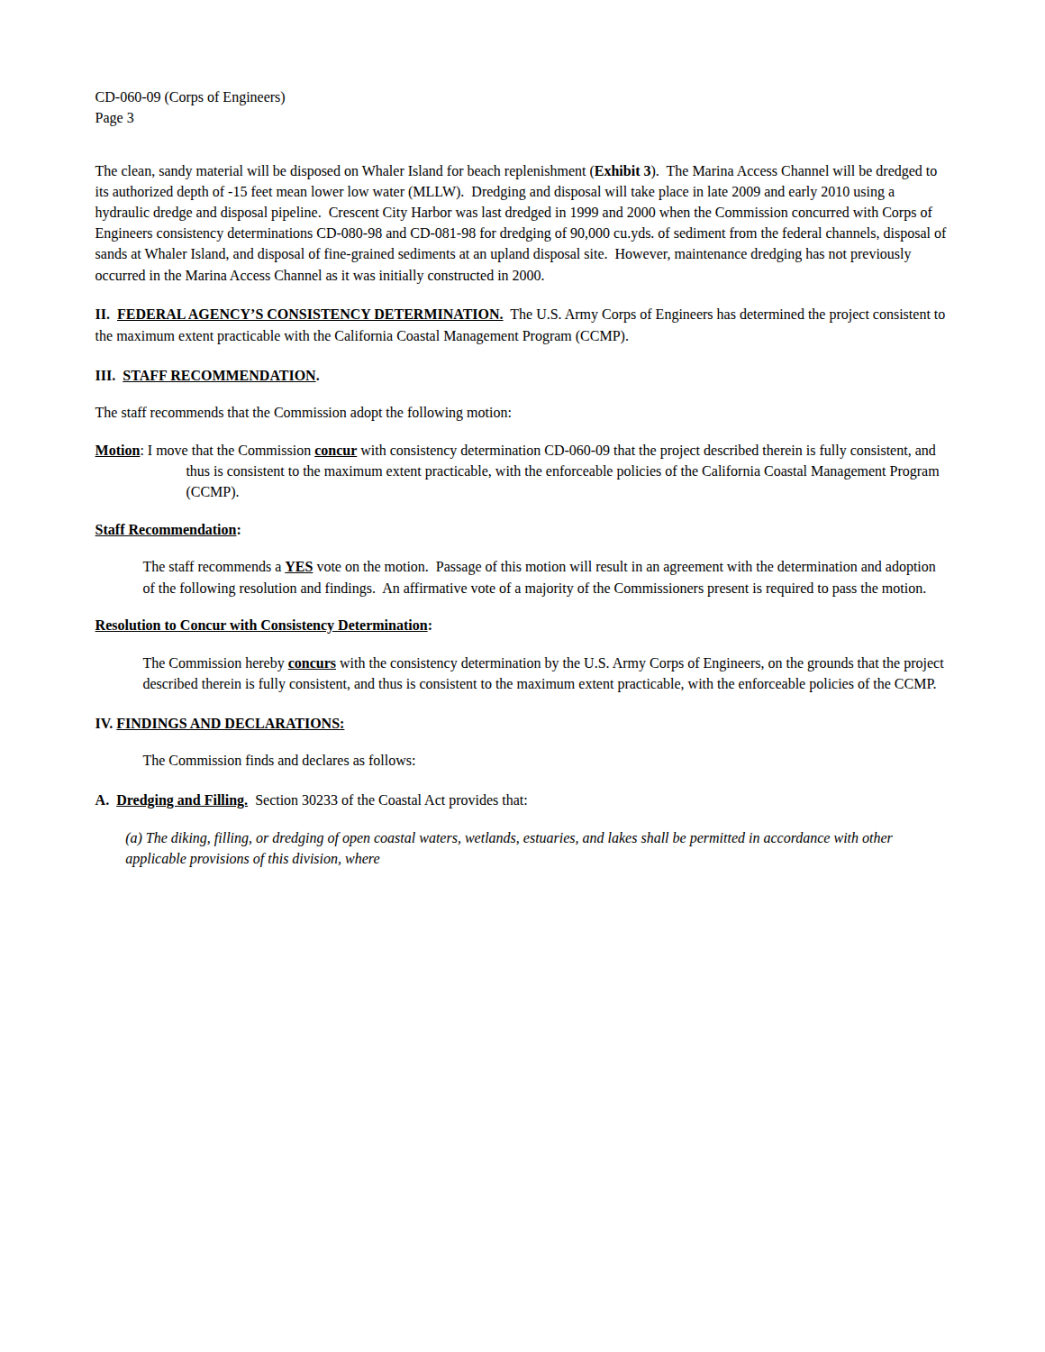CD-060-09 (Corps of Engineers)
Page 3
The clean, sandy material will be disposed on Whaler Island for beach replenishment (Exhibit 3). The Marina Access Channel will be dredged to its authorized depth of -15 feet mean lower low water (MLLW). Dredging and disposal will take place in late 2009 and early 2010 using a hydraulic dredge and disposal pipeline. Crescent City Harbor was last dredged in 1999 and 2000 when the Commission concurred with Corps of Engineers consistency determinations CD-080-98 and CD-081-98 for dredging of 90,000 cu.yds. of sediment from the federal channels, disposal of sands at Whaler Island, and disposal of fine-grained sediments at an upland disposal site. However, maintenance dredging has not previously occurred in the Marina Access Channel as it was initially constructed in 2000.
II. FEDERAL AGENCY’S CONSISTENCY DETERMINATION. The U.S. Army Corps of Engineers has determined the project consistent to the maximum extent practicable with the California Coastal Management Program (CCMP).
III. STAFF RECOMMENDATION.
The staff recommends that the Commission adopt the following motion:
Motion: I move that the Commission concur with consistency determination CD-060-09 that the project described therein is fully consistent, and thus is consistent to the maximum extent practicable, with the enforceable policies of the California Coastal Management Program (CCMP).
Staff Recommendation:
The staff recommends a YES vote on the motion. Passage of this motion will result in an agreement with the determination and adoption of the following resolution and findings. An affirmative vote of a majority of the Commissioners present is required to pass the motion.
Resolution to Concur with Consistency Determination:
The Commission hereby concurs with the consistency determination by the U.S. Army Corps of Engineers, on the grounds that the project described therein is fully consistent, and thus is consistent to the maximum extent practicable, with the enforceable policies of the CCMP.
IV. FINDINGS AND DECLARATIONS:
The Commission finds and declares as follows:
A. Dredging and Filling. Section 30233 of the Coastal Act provides that:
(a) The diking, filling, or dredging of open coastal waters, wetlands, estuaries, and lakes shall be permitted in accordance with other applicable provisions of this division, where